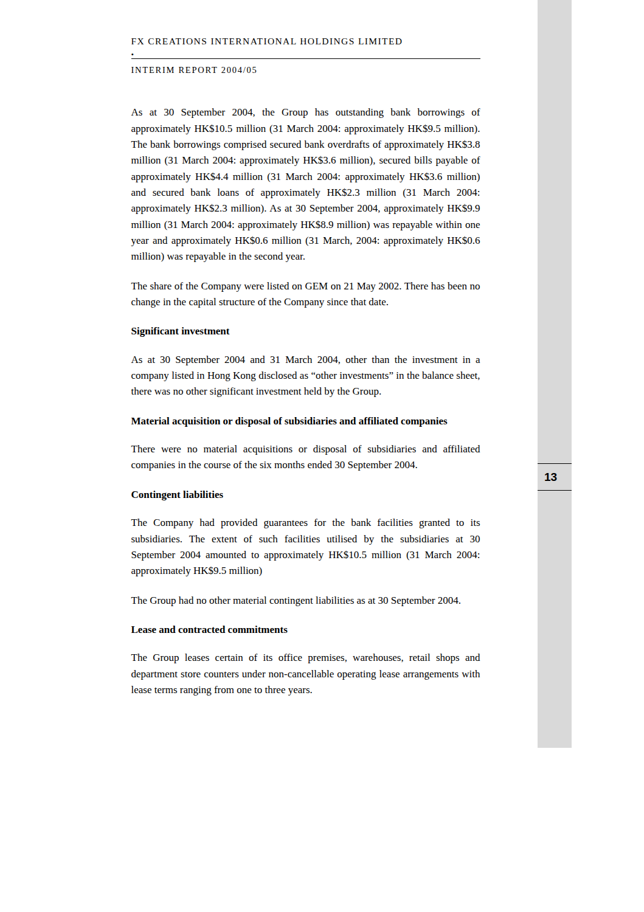13
FX CREATIONS INTERNATIONAL HOLDINGS LIMITED
•
INTERIM REPORT 2004/05
As at 30 September 2004, the Group has outstanding bank borrowings of approximately HK$10.5 million (31 March 2004: approximately HK$9.5 million). The bank borrowings comprised secured bank overdrafts of approximately HK$3.8 million (31 March 2004: approximately HK$3.6 million), secured bills payable of approximately HK$4.4 million (31 March 2004: approximately HK$3.6 million) and secured bank loans of approximately HK$2.3 million (31 March 2004: approximately HK$2.3 million). As at 30 September 2004, approximately HK$9.9 million (31 March 2004: approximately HK$8.9 million) was repayable within one year and approximately HK$0.6 million (31 March, 2004: approximately HK$0.6 million) was repayable in the second year.
The share of the Company were listed on GEM on 21 May 2002. There has been no change in the capital structure of the Company since that date.
Significant investment
As at 30 September 2004 and 31 March 2004, other than the investment in a company listed in Hong Kong disclosed as “other investments” in the balance sheet, there was no other significant investment held by the Group.
Material acquisition or disposal of subsidiaries and affiliated companies
There were no material acquisitions or disposal of subsidiaries and affiliated companies in the course of the six months ended 30 September 2004.
Contingent liabilities
The Company had provided guarantees for the bank facilities granted to its subsidiaries. The extent of such facilities utilised by the subsidiaries at 30 September 2004 amounted to approximately HK$10.5 million (31 March 2004: approximately HK$9.5 million)
The Group had no other material contingent liabilities as at 30 September 2004.
Lease and contracted commitments
The Group leases certain of its office premises, warehouses, retail shops and department store counters under non-cancellable operating lease arrangements with lease terms ranging from one to three years.